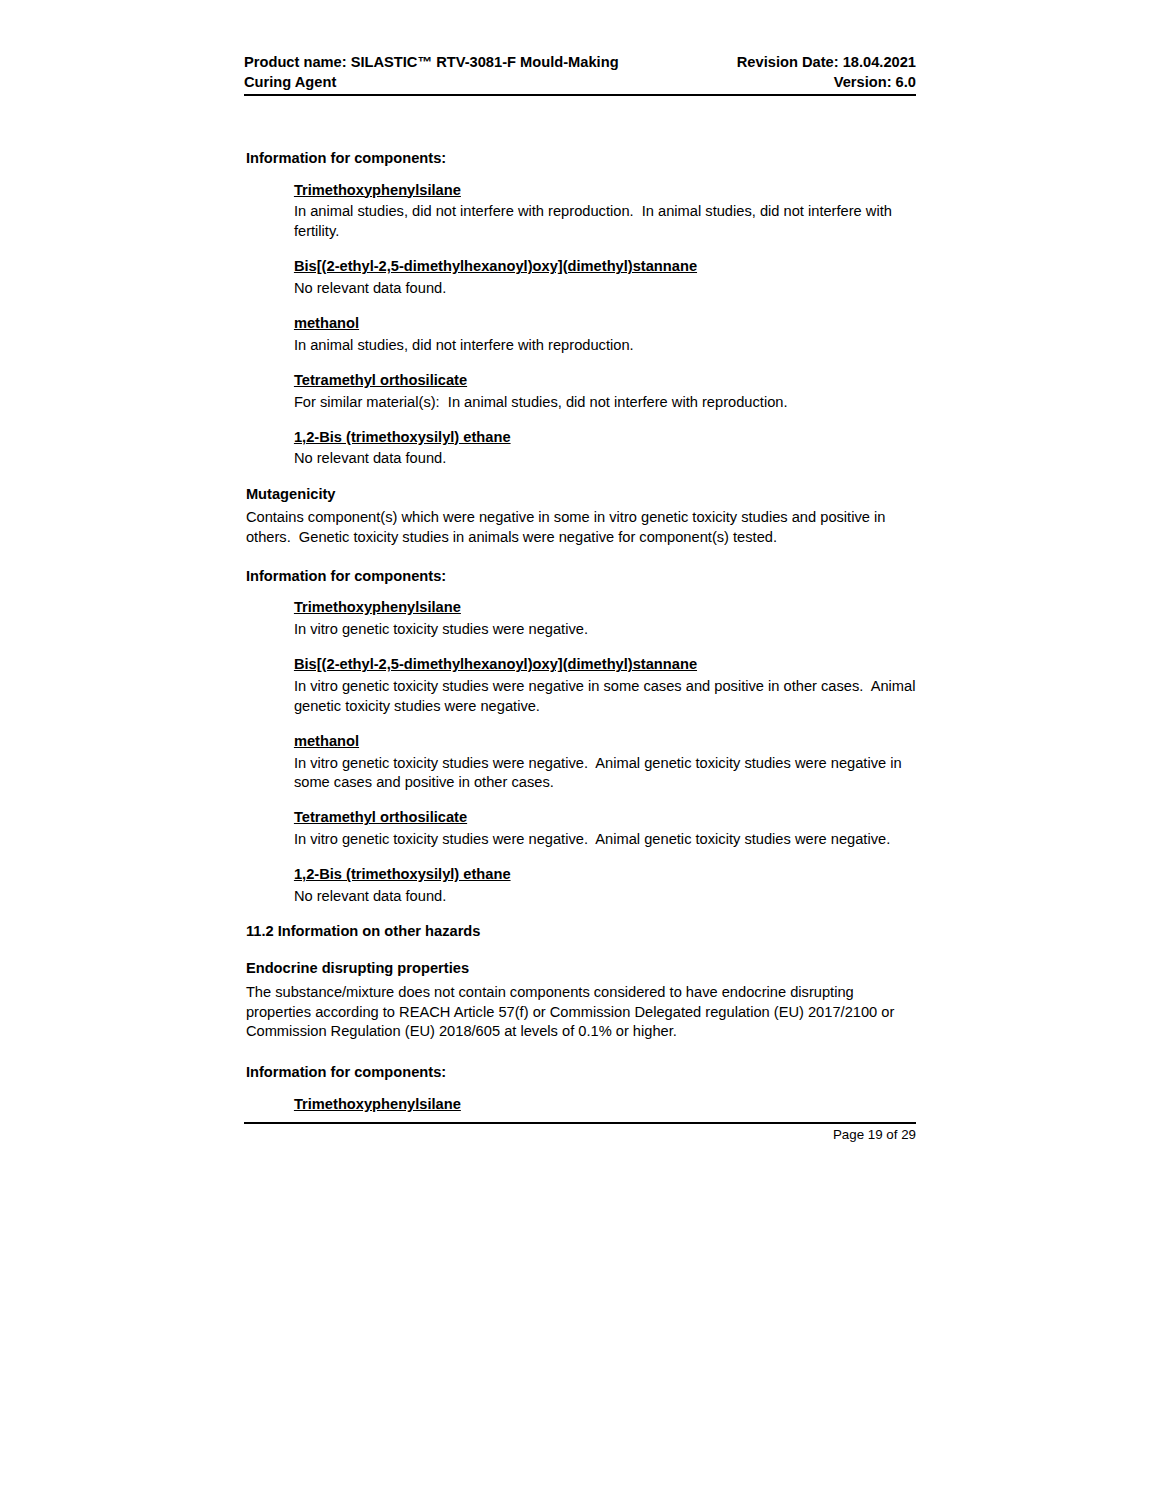Product name: SILASTIC™ RTV-3081-F Mould-Making Curing Agent
Revision Date: 18.04.2021
Version: 6.0
Information for components:
Trimethoxyphenylsilane
In animal studies, did not interfere with reproduction. In animal studies, did not interfere with fertility.
Bis[(2-ethyl-2,5-dimethylhexanoyl)oxy](dimethyl)stannane
No relevant data found.
methanol
In animal studies, did not interfere with reproduction.
Tetramethyl orthosilicate
For similar material(s): In animal studies, did not interfere with reproduction.
1,2-Bis (trimethoxysilyl) ethane
No relevant data found.
Mutagenicity
Contains component(s) which were negative in some in vitro genetic toxicity studies and positive in others. Genetic toxicity studies in animals were negative for component(s) tested.
Information for components:
Trimethoxyphenylsilane
In vitro genetic toxicity studies were negative.
Bis[(2-ethyl-2,5-dimethylhexanoyl)oxy](dimethyl)stannane
In vitro genetic toxicity studies were negative in some cases and positive in other cases. Animal genetic toxicity studies were negative.
methanol
In vitro genetic toxicity studies were negative. Animal genetic toxicity studies were negative in some cases and positive in other cases.
Tetramethyl orthosilicate
In vitro genetic toxicity studies were negative. Animal genetic toxicity studies were negative.
1,2-Bis (trimethoxysilyl) ethane
No relevant data found.
11.2 Information on other hazards
Endocrine disrupting properties
The substance/mixture does not contain components considered to have endocrine disrupting properties according to REACH Article 57(f) or Commission Delegated regulation (EU) 2017/2100 or Commission Regulation (EU) 2018/605 at levels of 0.1% or higher.
Information for components:
Trimethoxyphenylsilane
Page 19 of 29